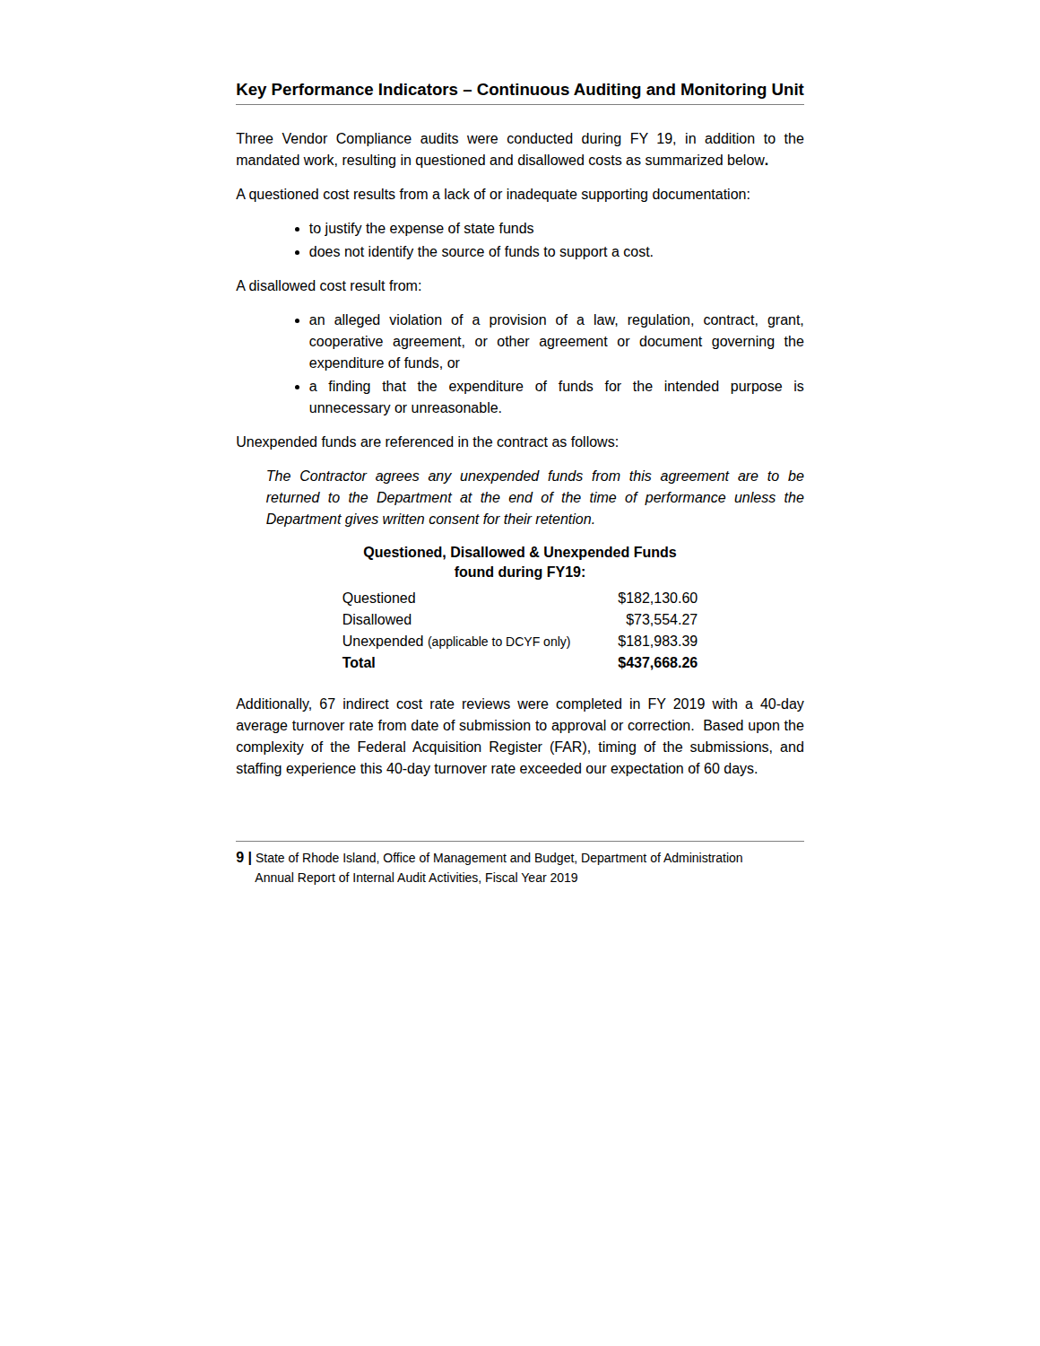Key Performance Indicators – Continuous Auditing and Monitoring Unit
Three Vendor Compliance audits were conducted during FY 19, in addition to the mandated work, resulting in questioned and disallowed costs as summarized below.
A questioned cost results from a lack of or inadequate supporting documentation:
to justify the expense of state funds
does not identify the source of funds to support a cost.
A disallowed cost result from:
an alleged violation of a provision of a law, regulation, contract, grant, cooperative agreement, or other agreement or document governing the expenditure of funds, or
a finding that the expenditure of funds for the intended purpose is unnecessary or unreasonable.
Unexpended funds are referenced in the contract as follows:
The Contractor agrees any unexpended funds from this agreement are to be returned to the Department at the end of the time of performance unless the Department gives written consent for their retention.
Questioned, Disallowed & Unexpended Funds
found during FY19:
| Questioned | $182,130.60 |
| Disallowed | $73,554.27 |
| Unexpended (applicable to DCYF only) | $181,983.39 |
| Total | $437,668.26 |
Additionally, 67 indirect cost rate reviews were completed in FY 2019 with a 40-day average turnover rate from date of submission to approval or correction. Based upon the complexity of the Federal Acquisition Register (FAR), timing of the submissions, and staffing experience this 40-day turnover rate exceeded our expectation of 60 days.
9 | State of Rhode Island, Office of Management and Budget, Department of Administration Annual Report of Internal Audit Activities, Fiscal Year 2019